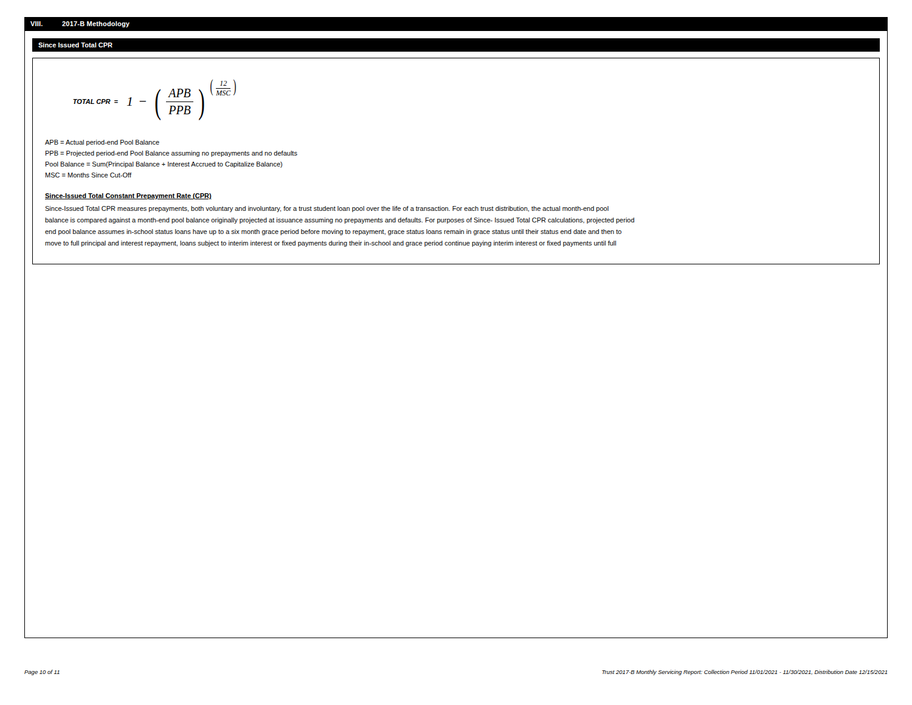VIII. 2017-B Methodology
Since Issued Total CPR
TOTAL CPR =
1 − ( APB PPB ) ( 12 MSC )
APB = Actual period-end Pool Balance
PPB = Projected period-end Pool Balance assuming no prepayments and no defaults
Pool Balance = Sum(Principal Balance + Interest Accrued to Capitalize Balance)
MSC = Months Since Cut-Off
Since-Issued Total Constant Prepayment Rate (CPR)
Since-Issued Total CPR measures prepayments, both voluntary and involuntary, for a trust student loan pool over the life of a transaction. For each trust distribution, the actual month-end pool
balance is compared against a month-end pool balance originally projected at issuance assuming no prepayments and defaults. For purposes of Since- Issued Total CPR calculations, projected period
end pool balance assumes in-school status loans have up to a six month grace period before moving to repayment, grace status loans remain in grace status until their status end date and then to
move to full principal and interest repayment, loans subject to interim interest or fixed payments during their in-school and grace period continue paying interim interest or fixed payments until full
Page 10 of 11
Trust 2017-B Monthly Servicing Report: Collection Period 11/01/2021 - 11/30/2021, Distribution Date 12/15/2021